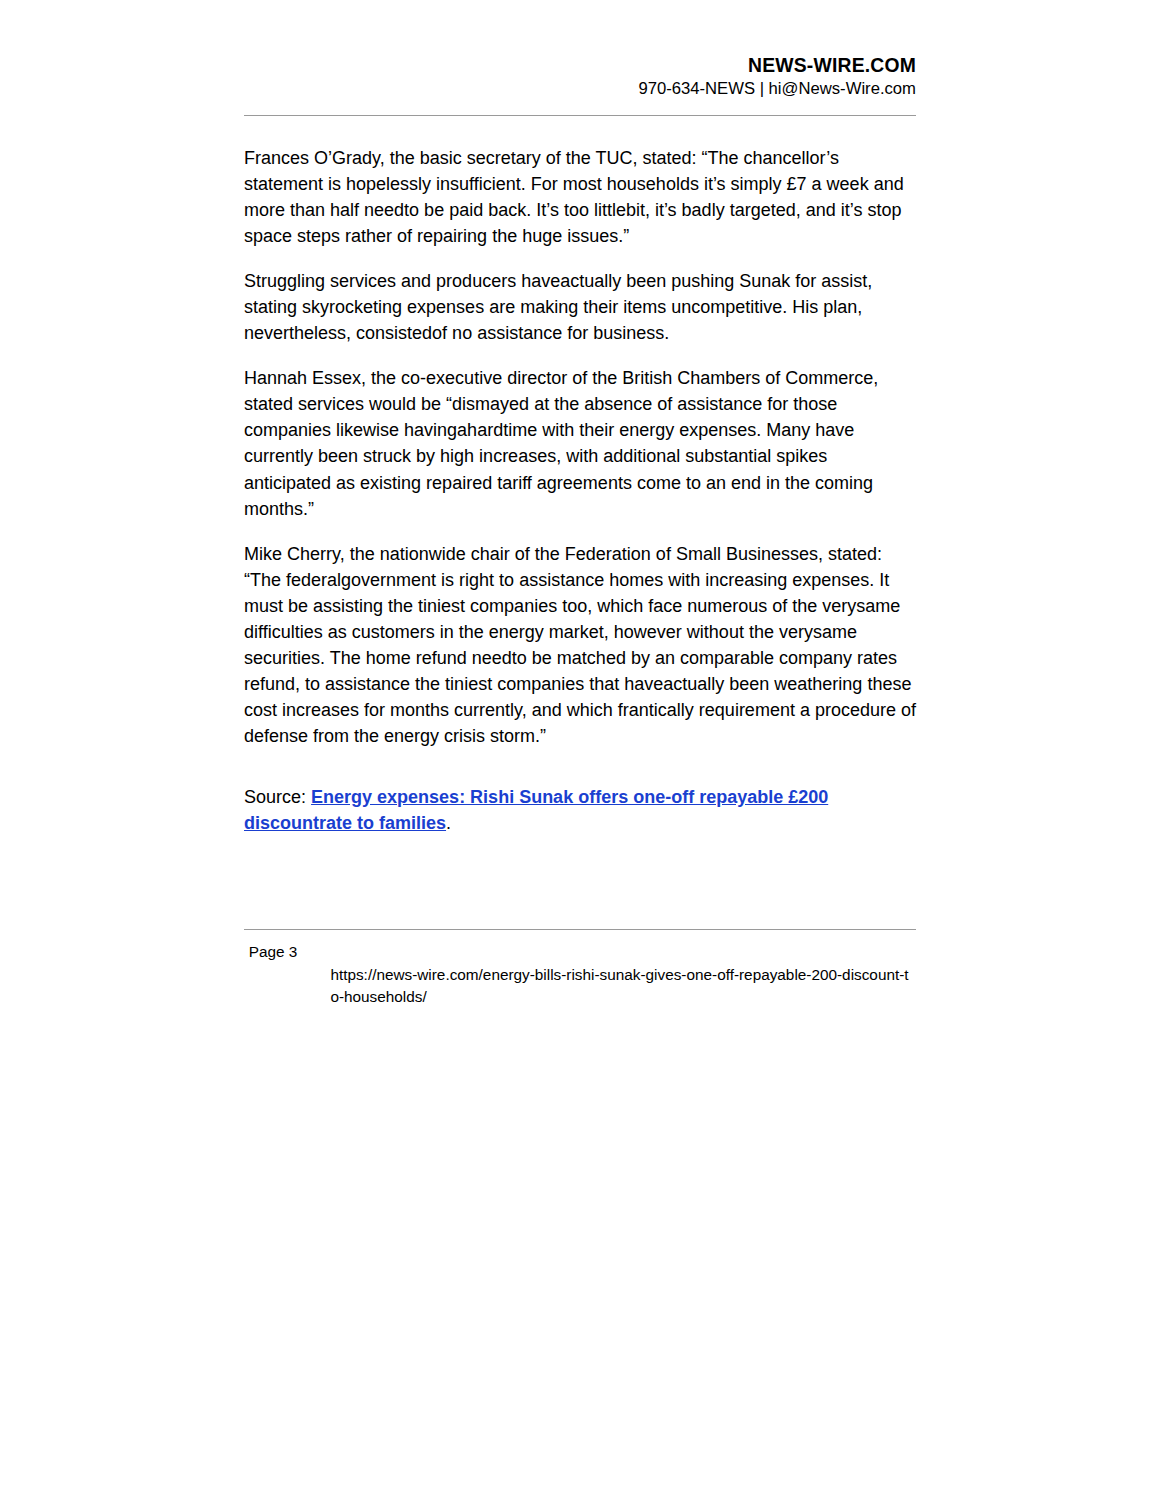NEWS-WIRE.COM
970-634-NEWS | hi@News-Wire.com
Frances O’Grady, the basic secretary of the TUC, stated: “The chancellor’s statement is hopelessly insufficient. For most households it’s simply £7 a week and more than half needto be paid back. It’s too littlebit, it’s badly targeted, and it’s stop space steps rather of repairing the huge issues.”
Struggling services and producers haveactually been pushing Sunak for assist, stating skyrocketing expenses are making their items uncompetitive. His plan, nevertheless, consistedof no assistance for business.
Hannah Essex, the co-executive director of the British Chambers of Commerce, stated services would be “dismayed at the absence of assistance for those companies likewise havingahardtime with their energy expenses. Many have currently been struck by high increases, with additional substantial spikes anticipated as existing repaired tariff agreements come to an end in the coming months.”
Mike Cherry, the nationwide chair of the Federation of Small Businesses, stated: “The federalgovernment is right to assistance homes with increasing expenses. It must be assisting the tiniest companies too, which face numerous of the verysame difficulties as customers in the energy market, however without the verysame securities. The home refund needto be matched by an comparable company rates refund, to assistance the tiniest companies that haveactually been weathering these cost increases for months currently, and which frantically requirement a procedure of defense from the energy crisis storm.”
Source: Energy expenses: Rishi Sunak offers one-off repayable £200 discountrate to families.
Page 3
https://news-wire.com/energy-bills-rishi-sunak-gives-one-off-repayable-200-discount-to-households/